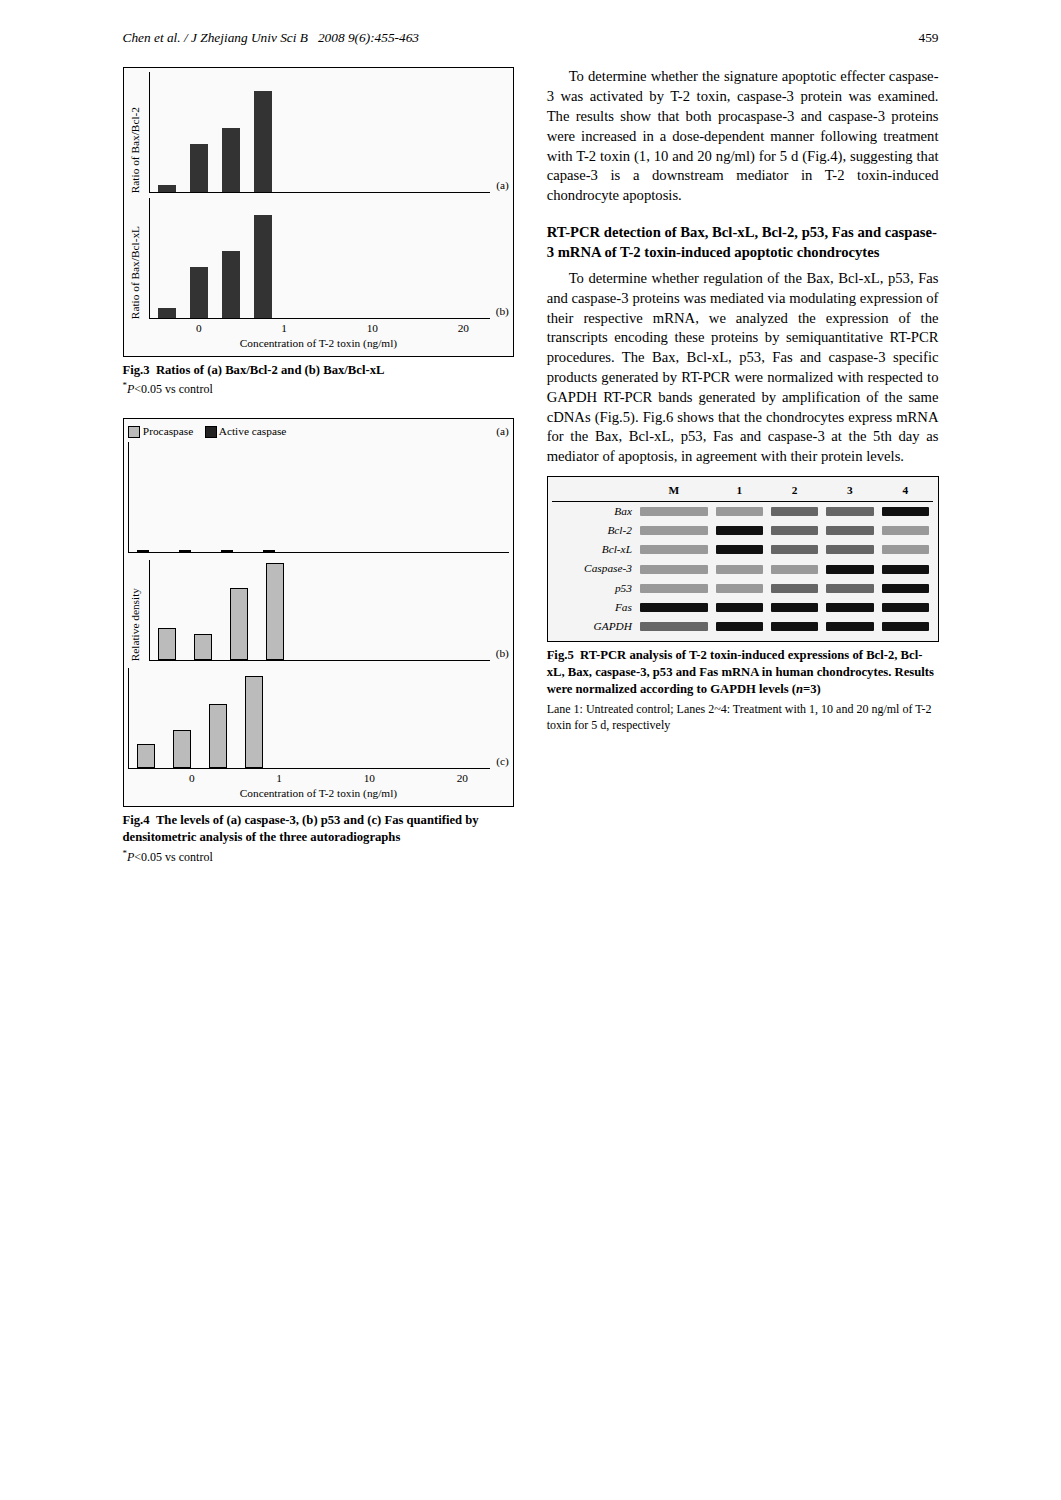Chen et al. / J Zhejiang Univ Sci B 2008 9(6):455-463 459
Ratio of Bax/Bcl-2
(a)
Ratio of Bax/Bcl-xL
(b)
011020
Concentration of T-2 toxin (ng/ml)
Fig.3 Ratios of (a) Bax/Bcl-2 and (b) Bax/Bcl-xL
*P<0.05 vs control
Procaspase Active caspase (a)
Relative density
(b)
(c)
011020
Concentration of T-2 toxin (ng/ml)
Fig.4 The levels of (a) caspase-3, (b) p53 and (c) Fas quantified by densitometric analysis of the three autoradiographs
*P<0.05 vs control
To determine whether the signature apoptotic effecter caspase-3 was activated by T-2 toxin, caspase-3 protein was examined. The results show that both procaspase-3 and caspase-3 proteins were increased in a dose-dependent manner following treatment with T-2 toxin (1, 10 and 20 ng/ml) for 5 d (Fig.4), suggesting that capase-3 is a downstream mediator in T-2 toxin-induced chondrocyte apoptosis.
RT-PCR detection of Bax, Bcl-xL, Bcl-2, p53, Fas and caspase-3 mRNA of T-2 toxin-induced apoptotic chondrocytes
To determine whether regulation of the Bax, Bcl-xL, p53, Fas and caspase-3 proteins was mediated via modulating expression of their respective mRNA, we analyzed the expression of the transcripts encoding these proteins by semiquantitative RT-PCR procedures. The Bax, Bcl-xL, p53, Fas and caspase-3 specific products generated by RT-PCR were normalized with respected to GAPDH RT-PCR bands generated by amplification of the same cDNAs (Fig.5). Fig.6 shows that the chondrocytes express mRNA for the Bax, Bcl-xL, p53, Fas and caspase-3 at the 5th day as mediator of apoptosis, in agreement with their protein levels.
| | M | 1 | 2 | 3 | 4 |
| Bax | | | | | |
| Bcl-2 | | | | | |
| Bcl-xL | | | | | |
| Caspase-3 | | | | | |
| p53 | | | | | |
| Fas | | | | | |
| GAPDH | | | | | |
Fig.5 RT-PCR analysis of T-2 toxin-induced expressions of Bcl-2, Bcl-xL, Bax, caspase-3, p53 and Fas mRNA in human chondrocytes. Results were normalized according to GAPDH levels (n=3)
Lane 1: Untreated control; Lanes 2~4: Treatment with 1, 10 and 20 ng/ml of T-2 toxin for 5 d, respectively